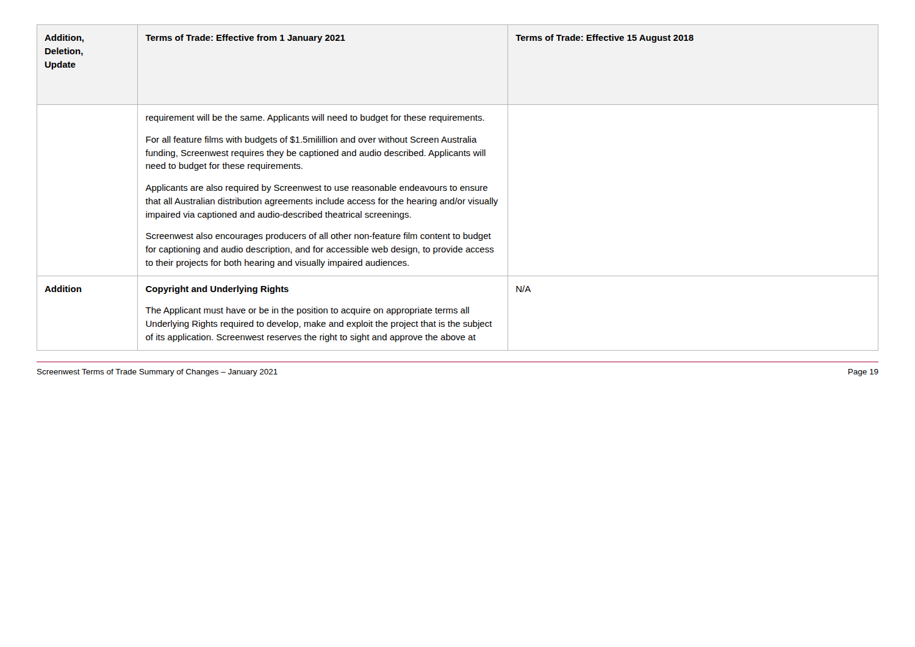| Addition, Deletion, Update | Terms of Trade: Effective from 1 January 2021 | Terms of Trade: Effective 15 August 2018 |
| --- | --- | --- |
| | requirement will be the same. Applicants will need to budget for these requirements. For all feature films with budgets of $1.5milillion and over without Screen Australia funding, Screenwest requires they be captioned and audio described. Applicants will need to budget for these requirements. Applicants are also required by Screenwest to use reasonable endeavours to ensure that all Australian distribution agreements include access for the hearing and/or visually impaired via captioned and audio-described theatrical screenings. Screenwest also encourages producers of all other non-feature film content to budget for captioning and audio description, and for accessible web design, to provide access to their projects for both hearing and visually impaired audiences. | |
| Addition | Copyright and Underlying Rights The Applicant must have or be in the position to acquire on appropriate terms all Underlying Rights required to develop, make and exploit the project that is the subject of its application. Screenwest reserves the right to sight and approve the above at | N/A |
Screenwest Terms of Trade Summary of Changes – January 2021
Page 19